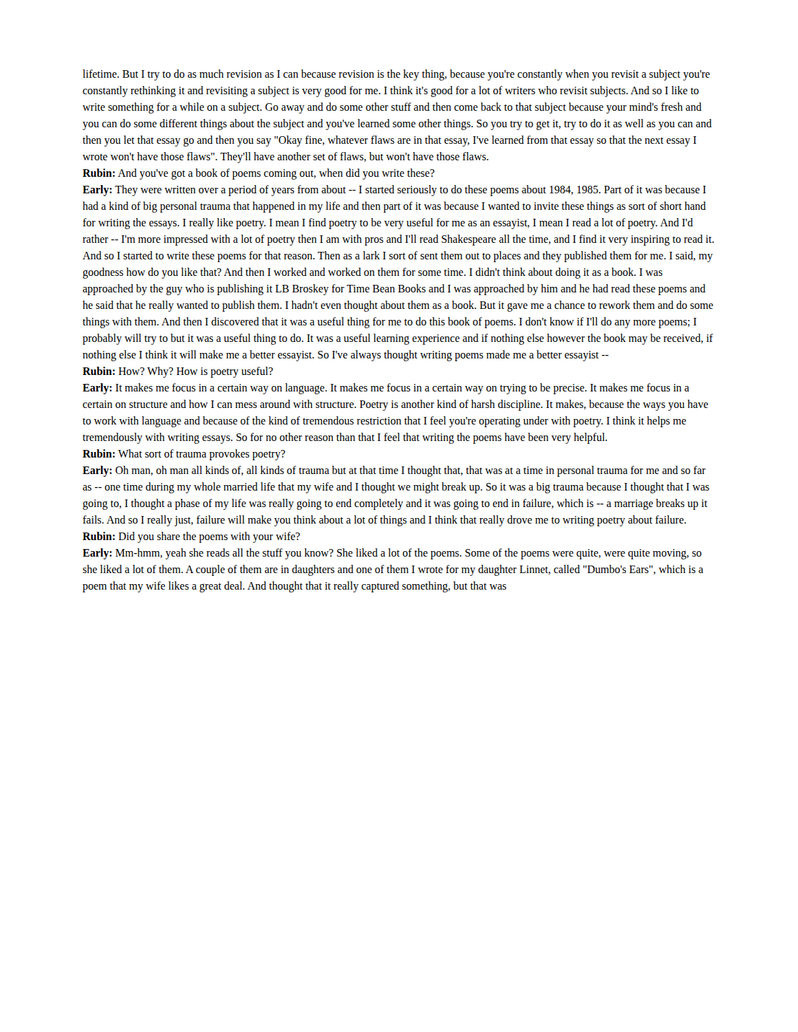lifetime. But I try to do as much revision as I can because revision is the key thing, because you're constantly when you revisit a subject you're constantly rethinking it and revisiting a subject is very good for me. I think it's good for a lot of writers who revisit subjects. And so I like to write something for a while on a subject. Go away and do some other stuff and then come back to that subject because your mind's fresh and you can do some different things about the subject and you've learned some other things. So you try to get it, try to do it as well as you can and then you let that essay go and then you say "Okay fine, whatever flaws are in that essay, I've learned from that essay so that the next essay I wrote won't have those flaws". They'll have another set of flaws, but won't have those flaws.
Rubin: And you've got a book of poems coming out, when did you write these?
Early: They were written over a period of years from about -- I started seriously to do these poems about 1984, 1985. Part of it was because I had a kind of big personal trauma that happened in my life and then part of it was because I wanted to invite these things as sort of short hand for writing the essays. I really like poetry. I mean I find poetry to be very useful for me as an essayist, I mean I read a lot of poetry. And I'd rather -- I'm more impressed with a lot of poetry then I am with pros and I'll read Shakespeare all the time, and I find it very inspiring to read it. And so I started to write these poems for that reason. Then as a lark I sort of sent them out to places and they published them for me. I said, my goodness how do you like that? And then I worked and worked on them for some time. I didn't think about doing it as a book. I was approached by the guy who is publishing it LB Broskey for Time Bean Books and I was approached by him and he had read these poems and he said that he really wanted to publish them. I hadn't even thought about them as a book. But it gave me a chance to rework them and do some things with them. And then I discovered that it was a useful thing for me to do this book of poems. I don't know if I'll do any more poems; I probably will try to but it was a useful thing to do. It was a useful learning experience and if nothing else however the book may be received, if nothing else I think it will make me a better essayist. So I've always thought writing poems made me a better essayist --
Rubin: How? Why? How is poetry useful?
Early: It makes me focus in a certain way on language. It makes me focus in a certain way on trying to be precise. It makes me focus in a certain on structure and how I can mess around with structure. Poetry is another kind of harsh discipline. It makes, because the ways you have to work with language and because of the kind of tremendous restriction that I feel you're operating under with poetry. I think it helps me tremendously with writing essays. So for no other reason than that I feel that writing the poems have been very helpful.
Rubin: What sort of trauma provokes poetry?
Early: Oh man, oh man all kinds of, all kinds of trauma but at that time I thought that, that was at a time in personal trauma for me and so far as -- one time during my whole married life that my wife and I thought we might break up. So it was a big trauma because I thought that I was going to, I thought a phase of my life was really going to end completely and it was going to end in failure, which is -- a marriage breaks up it fails. And so I really just, failure will make you think about a lot of things and I think that really drove me to writing poetry about failure.
Rubin: Did you share the poems with your wife?
Early: Mm-hmm, yeah she reads all the stuff you know? She liked a lot of the poems. Some of the poems were quite, were quite moving, so she liked a lot of them. A couple of them are in daughters and one of them I wrote for my daughter Linnet, called "Dumbo's Ears", which is a poem that my wife likes a great deal. And thought that it really captured something, but that was